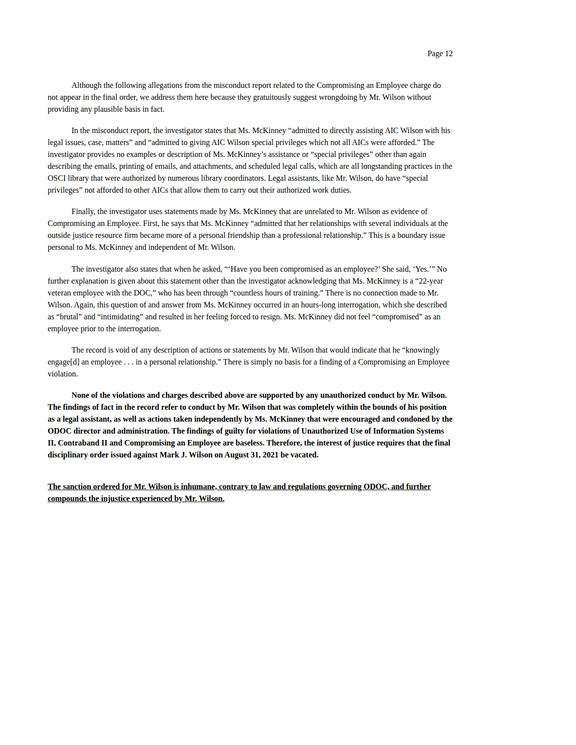Page 12
Although the following allegations from the misconduct report related to the Compromising an Employee charge do not appear in the final order, we address them here because they gratuitously suggest wrongdoing by Mr. Wilson without providing any plausible basis in fact.
In the misconduct report, the investigator states that Ms. McKinney “admitted to directly assisting AIC Wilson with his legal issues, case, matters” and “admitted to giving AIC Wilson special privileges which not all AICs were afforded.” The investigator provides no examples or description of Ms. McKinney’s assistance or “special privileges” other than again describing the emails, printing of emails, and attachments, and scheduled legal calls, which are all longstanding practices in the OSCI library that were authorized by numerous library coordinators. Legal assistants, like Mr. Wilson, do have “special privileges” not afforded to other AICs that allow them to carry out their authorized work duties.
Finally, the investigator uses statements made by Ms. McKinney that are unrelated to Mr. Wilson as evidence of Compromising an Employee. First, he says that Ms. McKinney “admitted that her relationships with several individuals at the outside justice resource firm became more of a personal friendship than a professional relationship.” This is a boundary issue personal to Ms. McKinney and independent of Mr. Wilson.
The investigator also states that when he asked, “‘Have you been compromised as an employee?’ She said, ‘Yes.’” No further explanation is given about this statement other than the investigator acknowledging that Ms. McKinney is a “22-year veteran employee with the DOC,” who has been through “countless hours of training.” There is no connection made to Mr. Wilson. Again, this question of and answer from Ms. McKinney occurred in an hours-long interrogation, which she described as “brutal” and “intimidating” and resulted in her feeling forced to resign. Ms. McKinney did not feel “compromised” as an employee prior to the interrogation.
The record is void of any description of actions or statements by Mr. Wilson that would indicate that he “knowingly engage[d] an employee . . . in a personal relationship.” There is simply no basis for a finding of a Compromising an Employee violation.
None of the violations and charges described above are supported by any unauthorized conduct by Mr. Wilson. The findings of fact in the record refer to conduct by Mr. Wilson that was completely within the bounds of his position as a legal assistant, as well as actions taken independently by Ms. McKinney that were encouraged and condoned by the ODOC director and administration. The findings of guilty for violations of Unauthorized Use of Information Systems II, Contraband II and Compromising an Employee are baseless. Therefore, the interest of justice requires that the final disciplinary order issued against Mark J. Wilson on August 31, 2021 be vacated.
The sanction ordered for Mr. Wilson is inhumane, contrary to law and regulations governing ODOC, and further compounds the injustice experienced by Mr. Wilson.